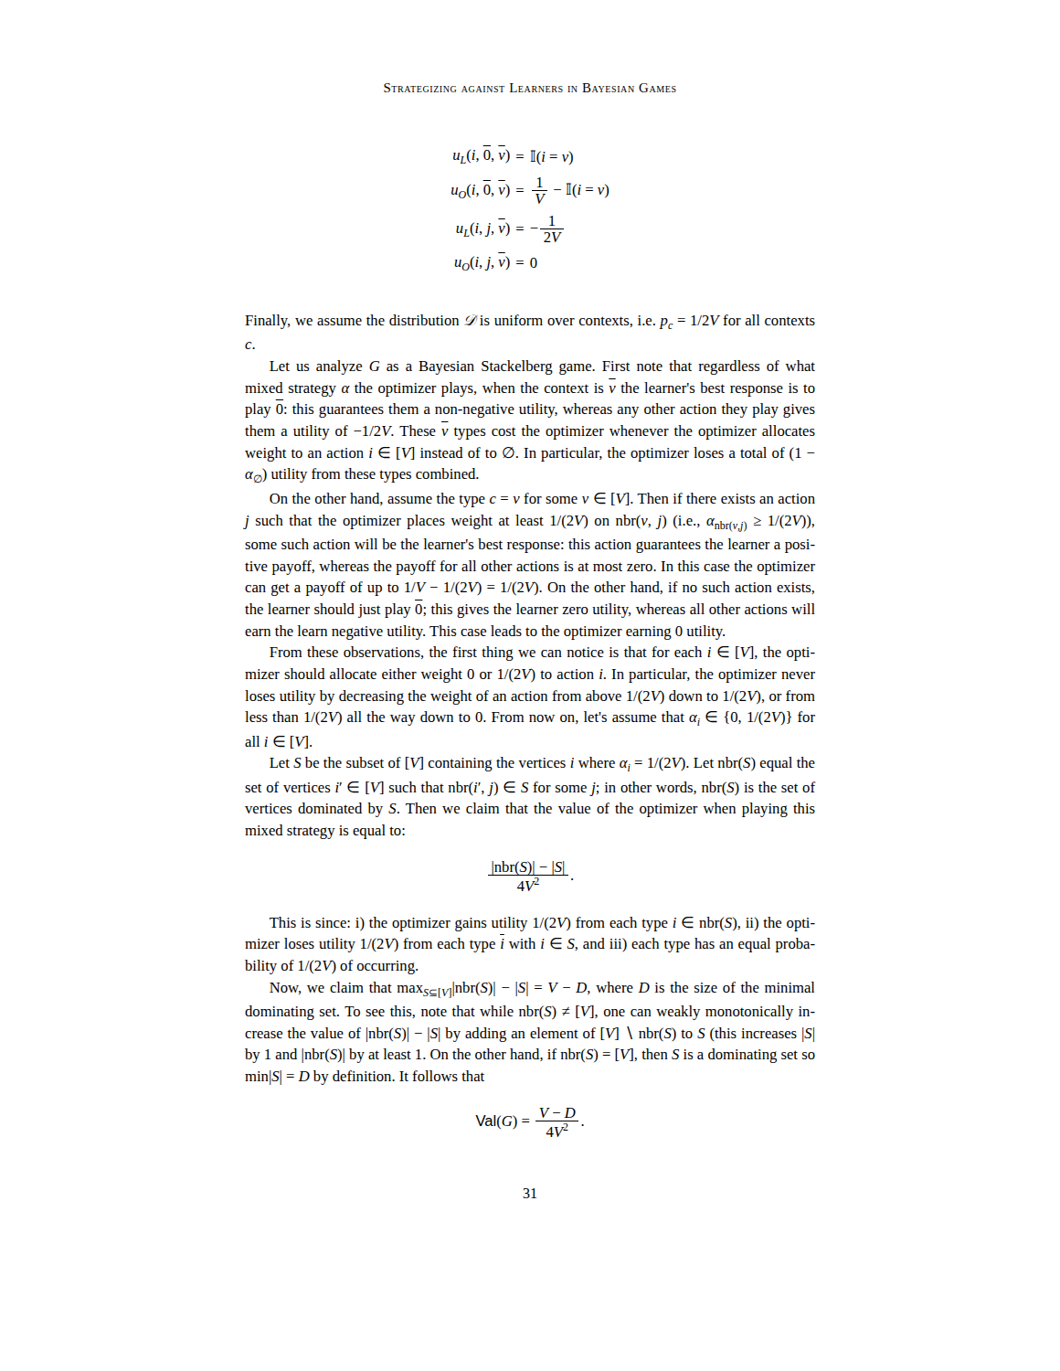Strategizing against Learners in Bayesian Games
| u L ( i , 0 , v ) | = | 𝕀( i = v ) |
| u O ( i , 0 , v ) | = | 1 V − 𝕀( i = v ) |
| u L ( i , j , v ) | = | − 1 2 V |
| u O ( i , j , v ) | = | 0 |
Finally, we assume the distribution 𝒟 is uniform over contexts, i.e. pc = 1/2V for all contexts c.
Let us analyze G as a Bayesian Stackelberg game. First note that regardless of what mixed strategy α the optimizer plays, when the context is v the learner's best response is to play 0: this guarantees them a non-negative utility, whereas any other action they play gives them a utility of −1/2V. These v types cost the optimizer whenever the optimizer allocates weight to an action i ∈ [V] instead of to ∅. In particular, the optimizer loses a total of (1 − α∅) utility from these types combined.
On the other hand, assume the type c = v for some v ∈ [V]. Then if there exists an action j such that the optimizer places weight at least 1/(2V) on nbr(v, j) (i.e., αnbr(v,j) ≥ 1/(2V)), some such action will be the learner's best response: this action guarantees the learner a positive payoff, whereas the payoff for all other actions is at most zero. In this case the optimizer can get a payoff of up to 1/V − 1/(2V) = 1/(2V). On the other hand, if no such action exists, the learner should just play 0; this gives the learner zero utility, whereas all other actions will earn the learn negative utility. This case leads to the optimizer earning 0 utility.
From these observations, the first thing we can notice is that for each i ∈ [V], the optimizer should allocate either weight 0 or 1/(2V) to action i. In particular, the optimizer never loses utility by decreasing the weight of an action from above 1/(2V) down to 1/(2V), or from less than 1/(2V) all the way down to 0. From now on, let's assume that αi ∈ {0, 1/(2V)} for all i ∈ [V].
Let S be the subset of [V] containing the vertices i where αi = 1/(2V). Let nbr(S) equal the set of vertices i′ ∈ [V] such that nbr(i′, j) ∈ S for some j; in other words, nbr(S) is the set of vertices dominated by S. Then we claim that the value of the optimizer when playing this mixed strategy is equal to:
|nbr(S)| − |S| 4V2 .
This is since: i) the optimizer gains utility 1/(2V) from each type i ∈ nbr(S), ii) the optimizer loses utility 1/(2V) from each type i with i ∈ S, and iii) each type has an equal probability of 1/(2V) of occurring.
Now, we claim that maxS⊆[V]|nbr(S)| − |S| = V − D, where D is the size of the minimal dominating set. To see this, note that while nbr(S) ≠ [V], one can weakly monotonically increase the value of |nbr(S)| − |S| by adding an element of [V] ∖ nbr(S) to S (this increases |S| by 1 and |nbr(S)| by at least 1. On the other hand, if nbr(S) = [V], then S is a dominating set so min|S| = D by definition. It follows that
Val(G) = V − D 4V2 .
31